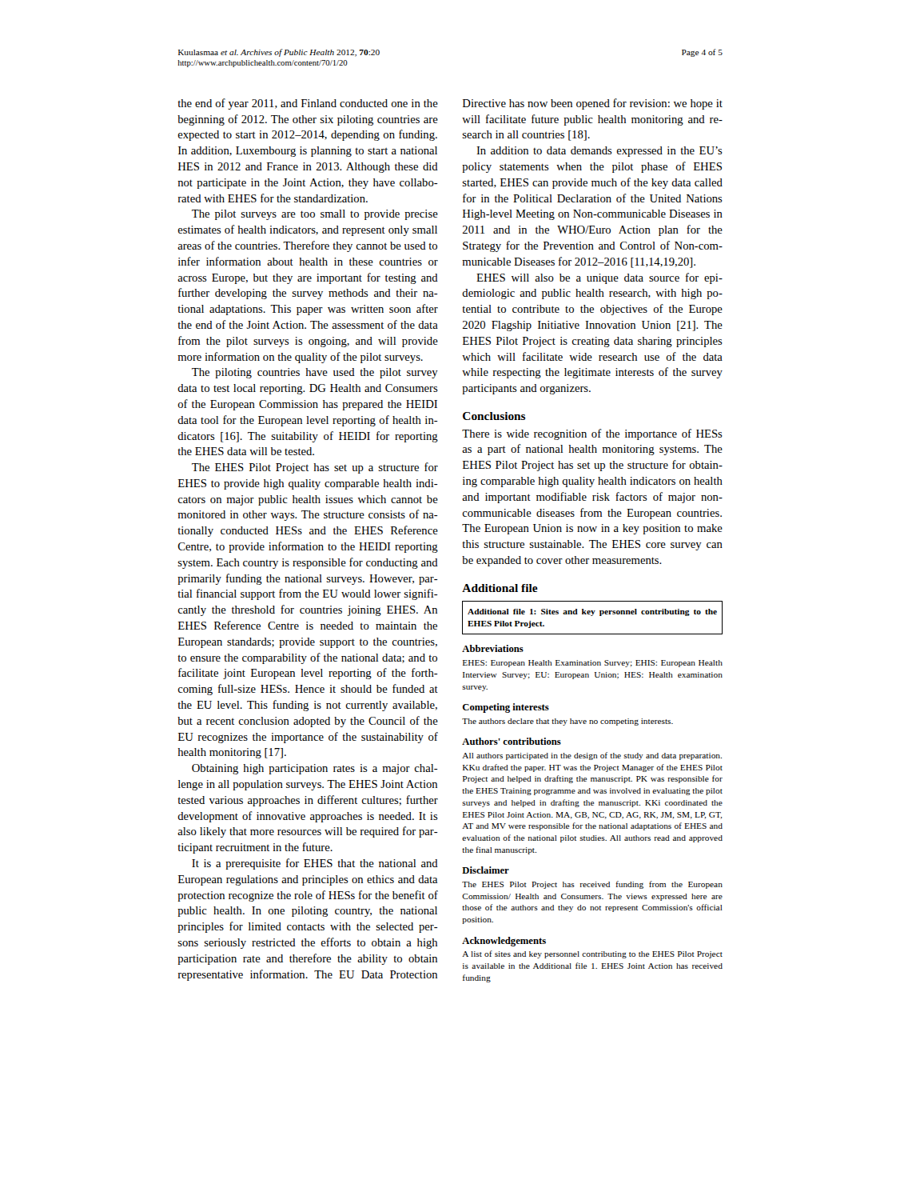Kuulasmaa et al. Archives of Public Health 2012, 70:20
http://www.archpublichealth.com/content/70/1/20
Page 4 of 5
the end of year 2011, and Finland conducted one in the beginning of 2012. The other six piloting countries are expected to start in 2012–2014, depending on funding. In addition, Luxembourg is planning to start a national HES in 2012 and France in 2013. Although these did not participate in the Joint Action, they have collaborated with EHES for the standardization.
The pilot surveys are too small to provide precise estimates of health indicators, and represent only small areas of the countries. Therefore they cannot be used to infer information about health in these countries or across Europe, but they are important for testing and further developing the survey methods and their national adaptations. This paper was written soon after the end of the Joint Action. The assessment of the data from the pilot surveys is ongoing, and will provide more information on the quality of the pilot surveys.
The piloting countries have used the pilot survey data to test local reporting. DG Health and Consumers of the European Commission has prepared the HEIDI data tool for the European level reporting of health indicators [16]. The suitability of HEIDI for reporting the EHES data will be tested.
The EHES Pilot Project has set up a structure for EHES to provide high quality comparable health indicators on major public health issues which cannot be monitored in other ways. The structure consists of nationally conducted HESs and the EHES Reference Centre, to provide information to the HEIDI reporting system. Each country is responsible for conducting and primarily funding the national surveys. However, partial financial support from the EU would lower significantly the threshold for countries joining EHES. An EHES Reference Centre is needed to maintain the European standards; provide support to the countries, to ensure the comparability of the national data; and to facilitate joint European level reporting of the forthcoming full-size HESs. Hence it should be funded at the EU level. This funding is not currently available, but a recent conclusion adopted by the Council of the EU recognizes the importance of the sustainability of health monitoring [17].
Obtaining high participation rates is a major challenge in all population surveys. The EHES Joint Action tested various approaches in different cultures; further development of innovative approaches is needed. It is also likely that more resources will be required for participant recruitment in the future.
It is a prerequisite for EHES that the national and European regulations and principles on ethics and data protection recognize the role of HESs for the benefit of public health. In one piloting country, the national principles for limited contacts with the selected persons seriously restricted the efforts to obtain a high participation rate and therefore the ability to obtain representative information. The EU Data Protection Directive has now been opened for revision: we hope it will facilitate future public health monitoring and research in all countries [18].
In addition to data demands expressed in the EU’s policy statements when the pilot phase of EHES started, EHES can provide much of the key data called for in the Political Declaration of the United Nations High-level Meeting on Non-communicable Diseases in 2011 and in the WHO/Euro Action plan for the Strategy for the Prevention and Control of Non-communicable Diseases for 2012–2016 [11,14,19,20].
EHES will also be a unique data source for epidemiologic and public health research, with high potential to contribute to the objectives of the Europe 2020 Flagship Initiative Innovation Union [21]. The EHES Pilot Project is creating data sharing principles which will facilitate wide research use of the data while respecting the legitimate interests of the survey participants and organizers.
Conclusions
There is wide recognition of the importance of HESs as a part of national health monitoring systems. The EHES Pilot Project has set up the structure for obtaining comparable high quality health indicators on health and important modifiable risk factors of major non-communicable diseases from the European countries. The European Union is now in a key position to make this structure sustainable. The EHES core survey can be expanded to cover other measurements.
Additional file
Additional file 1: Sites and key personnel contributing to the EHES Pilot Project.
Abbreviations
EHES: European Health Examination Survey; EHIS: European Health Interview Survey; EU: European Union; HES: Health examination survey.
Competing interests
The authors declare that they have no competing interests.
Authors' contributions
All authors participated in the design of the study and data preparation. KKu drafted the paper. HT was the Project Manager of the EHES Pilot Project and helped in drafting the manuscript. PK was responsible for the EHES Training programme and was involved in evaluating the pilot surveys and helped in drafting the manuscript. KKi coordinated the EHES Pilot Joint Action. MA, GB, NC, CD, AG, RK, JM, SM, LP, GT, AT and MV were responsible for the national adaptations of EHES and evaluation of the national pilot studies. All authors read and approved the final manuscript.
Disclaimer
The EHES Pilot Project has received funding from the European Commission/ Health and Consumers. The views expressed here are those of the authors and they do not represent Commission's official position.
Acknowledgements
A list of sites and key personnel contributing to the EHES Pilot Project is available in the Additional file 1. EHES Joint Action has received funding